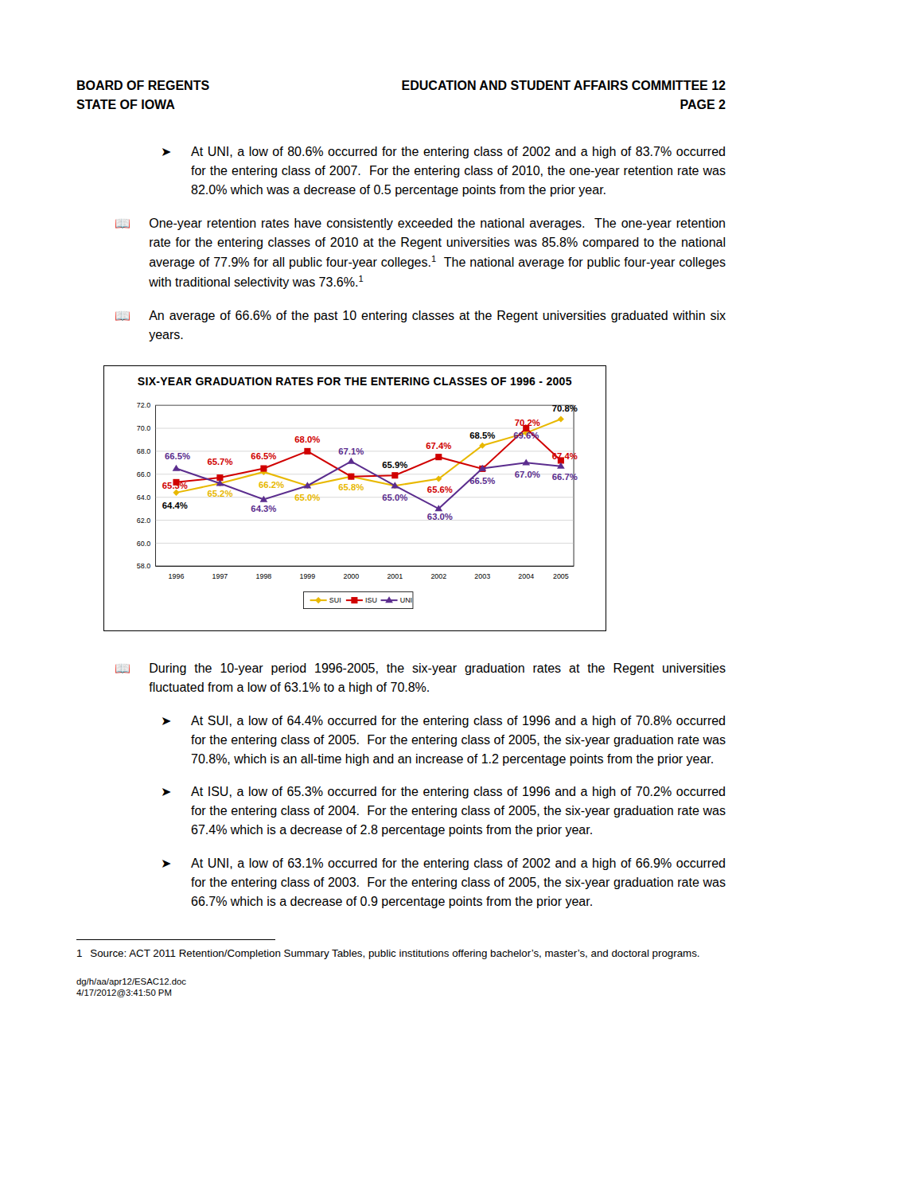BOARD OF REGENTS STATE OF IOWA
EDUCATION AND STUDENT AFFAIRS COMMITTEE 12 PAGE 2
➤
At UNI, a low of 80.6% occurred for the entering class of 2002 and a high of 83.7% occurred for the entering class of 2007. For the entering class of 2010, the one-year retention rate was 82.0% which was a decrease of 0.5 percentage points from the prior year.
📖
One-year retention rates have consistently exceeded the national averages. The one-year retention rate for the entering classes of 2010 at the Regent universities was 85.8% compared to the national average of 77.9% for all public four-year colleges.1 The national average for public four-year colleges with traditional selectivity was 73.6%.1
📖
An average of 66.6% of the past 10 entering classes at the Regent universities graduated within six years.
SIX-YEAR GRADUATION RATES FOR THE ENTERING CLASSES OF 1996 - 2005
72.0 70.0 68.0 66.0 64.0 62.0 60.0 58.0 1996 1997 1998 1999 2000 2001 2002 2003 2004 2005 64.4% 65.2% 66.2% 65.0% 65.8% 65.9% 65.6% 68.5% 70.2% 70.8% 65.3% 65.7% 66.5% 68.0% 67.4% 67.4% 66.5% 64.3% 67.1% 65.0% 63.0% 66.5% 67.0% 66.7% 69.6% SUI ISU UNI
📖
During the 10-year period 1996-2005, the six-year graduation rates at the Regent universities fluctuated from a low of 63.1% to a high of 70.8%.
➤
At SUI, a low of 64.4% occurred for the entering class of 1996 and a high of 70.8% occurred for the entering class of 2005. For the entering class of 2005, the six-year graduation rate was 70.8%, which is an all-time high and an increase of 1.2 percentage points from the prior year.
➤
At ISU, a low of 65.3% occurred for the entering class of 1996 and a high of 70.2% occurred for the entering class of 2004. For the entering class of 2005, the six-year graduation rate was 67.4% which is a decrease of 2.8 percentage points from the prior year.
➤
At UNI, a low of 63.1% occurred for the entering class of 2002 and a high of 66.9% occurred for the entering class of 2003. For the entering class of 2005, the six-year graduation rate was 66.7% which is a decrease of 0.9 percentage points from the prior year.
1
Source: ACT 2011 Retention/Completion Summary Tables, public institutions offering bachelor’s, master’s, and doctoral programs.
dg/h/aa/apr12/ESAC12.doc
4/17/2012@3:41:50 PM